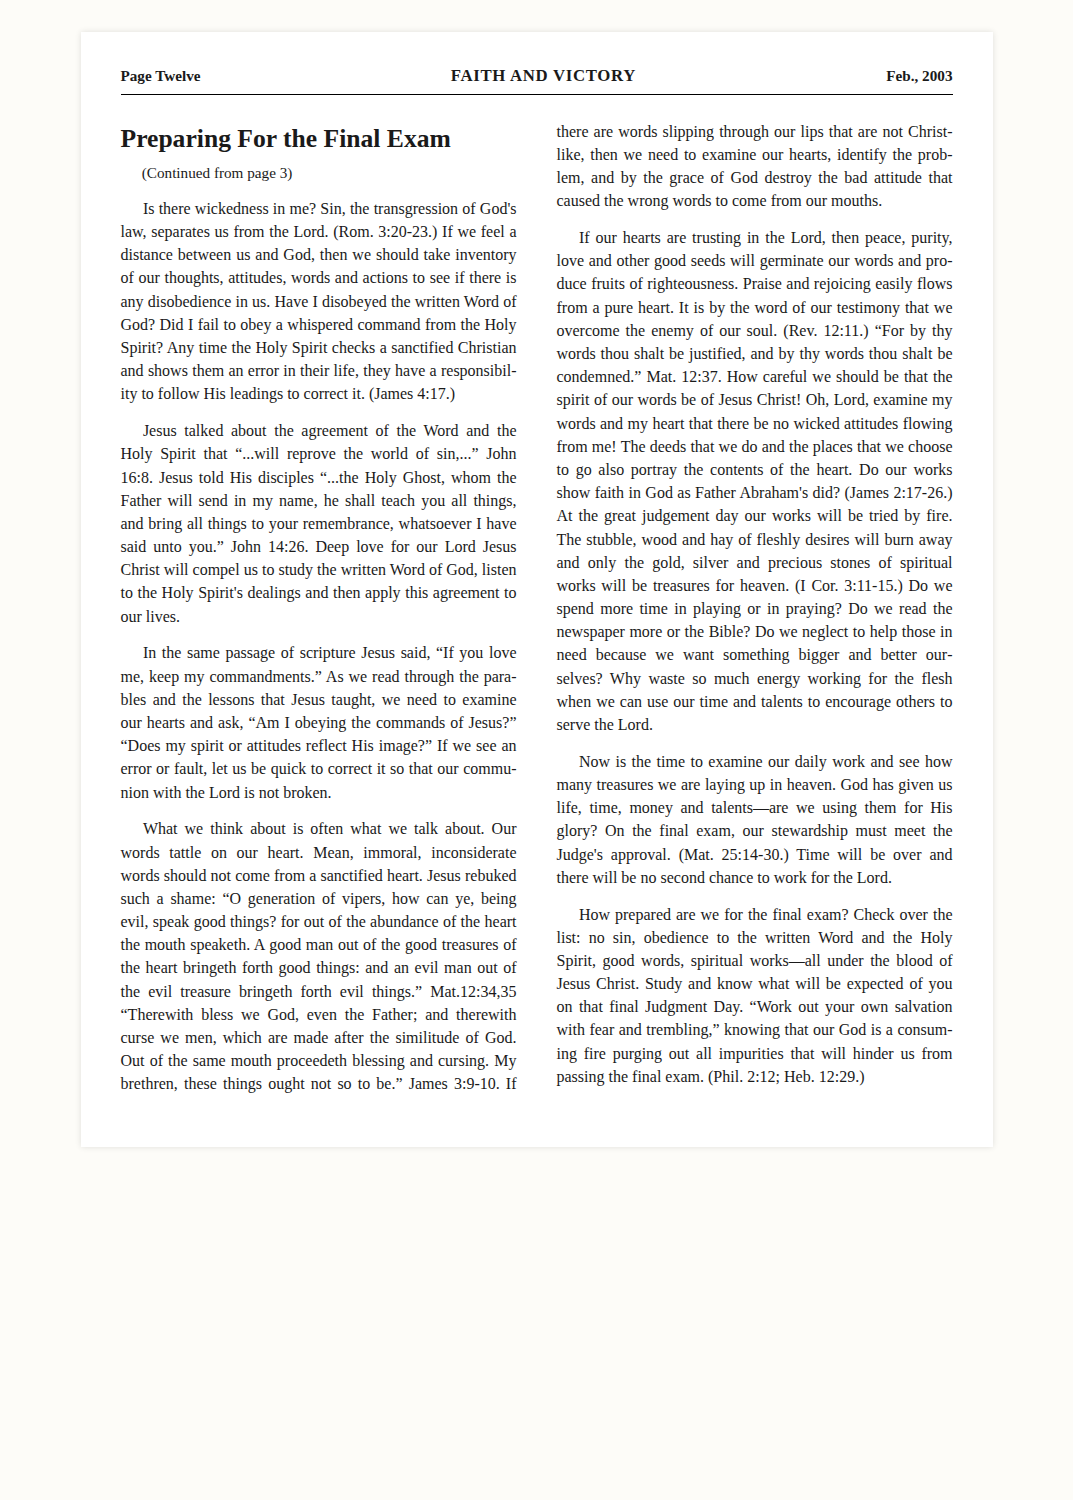Page Twelve FAITH AND VICTORY Feb., 2003
Preparing For the Final Exam
(Continued from page 3)
Is there wickedness in me? Sin, the transgression of God's law, separates us from the Lord. (Rom. 3:20-23.) If we feel a distance between us and God, then we should take inventory of our thoughts, attitudes, words and actions to see if there is any disobedience in us. Have I disobeyed the written Word of God? Did I fail to obey a whispered command from the Holy Spirit? Any time the Holy Spirit checks a sanctified Christian and shows them an error in their life, they have a responsibility to follow His leadings to correct it. (James 4:17.)
Jesus talked about the agreement of the Word and the Holy Spirit that “...will reprove the world of sin,...” John 16:8. Jesus told His disciples “...the Holy Ghost, whom the Father will send in my name, he shall teach you all things, and bring all things to your remembrance, whatsoever I have said unto you.” John 14:26. Deep love for our Lord Jesus Christ will compel us to study the written Word of God, listen to the Holy Spirit's dealings and then apply this agreement to our lives.
In the same passage of scripture Jesus said, “If you love me, keep my commandments.” As we read through the parables and the lessons that Jesus taught, we need to examine our hearts and ask, “Am I obeying the commands of Jesus?” “Does my spirit or attitudes reflect His image?” If we see an error or fault, let us be quick to correct it so that our communion with the Lord is not broken.
What we think about is often what we talk about. Our words tattle on our heart. Mean, immoral, inconsiderate words should not come from a sanctified heart. Jesus rebuked such a shame: “O generation of vipers, how can ye, being evil, speak good things? for out of the abundance of the heart the mouth speaketh. A good man out of the good treasures of the heart bringeth forth good things: and an evil man out of the evil treasure bringeth forth evil things.” Mat.12:34,35 “Therewith bless we God, even the Father; and therewith curse we men, which are made after the similitude of God. Out of the same mouth proceedeth blessing and cursing. My brethren, these things ought not so to be.” James 3:9-10. If there are words slipping through our lips that are not Christ-like, then we need to examine our hearts, identify the problem, and by the grace of God destroy the bad attitude that caused the wrong words to come from our mouths.
If our hearts are trusting in the Lord, then peace, purity, love and other good seeds will germinate our words and produce fruits of righteousness. Praise and rejoicing easily flows from a pure heart. It is by the word of our testimony that we overcome the enemy of our soul. (Rev. 12:11.) “For by thy words thou shalt be justified, and by thy words thou shalt be condemned.” Mat. 12:37. How careful we should be that the spirit of our words be of Jesus Christ! Oh, Lord, examine my words and my heart that there be no wicked attitudes flowing from me! The deeds that we do and the places that we choose to go also portray the contents of the heart. Do our works show faith in God as Father Abraham's did? (James 2:17-26.) At the great judgement day our works will be tried by fire. The stubble, wood and hay of fleshly desires will burn away and only the gold, silver and precious stones of spiritual works will be treasures for heaven. (I Cor. 3:11-15.) Do we spend more time in playing or in praying? Do we read the newspaper more or the Bible? Do we neglect to help those in need because we want something bigger and better ourselves? Why waste so much energy working for the flesh when we can use our time and talents to encourage others to serve the Lord.
Now is the time to examine our daily work and see how many treasures we are laying up in heaven. God has given us life, time, money and talents—are we using them for His glory? On the final exam, our stewardship must meet the Judge's approval. (Mat. 25:14-30.) Time will be over and there will be no second chance to work for the Lord.
How prepared are we for the final exam? Check over the list: no sin, obedience to the written Word and the Holy Spirit, good words, spiritual works—all under the blood of Jesus Christ. Study and know what will be expected of you on that final Judgment Day. “Work out your own salvation with fear and trembling,” knowing that our God is a consuming fire purging out all impurities that will hinder us from passing the final exam. (Phil. 2:12; Heb. 12:29.)